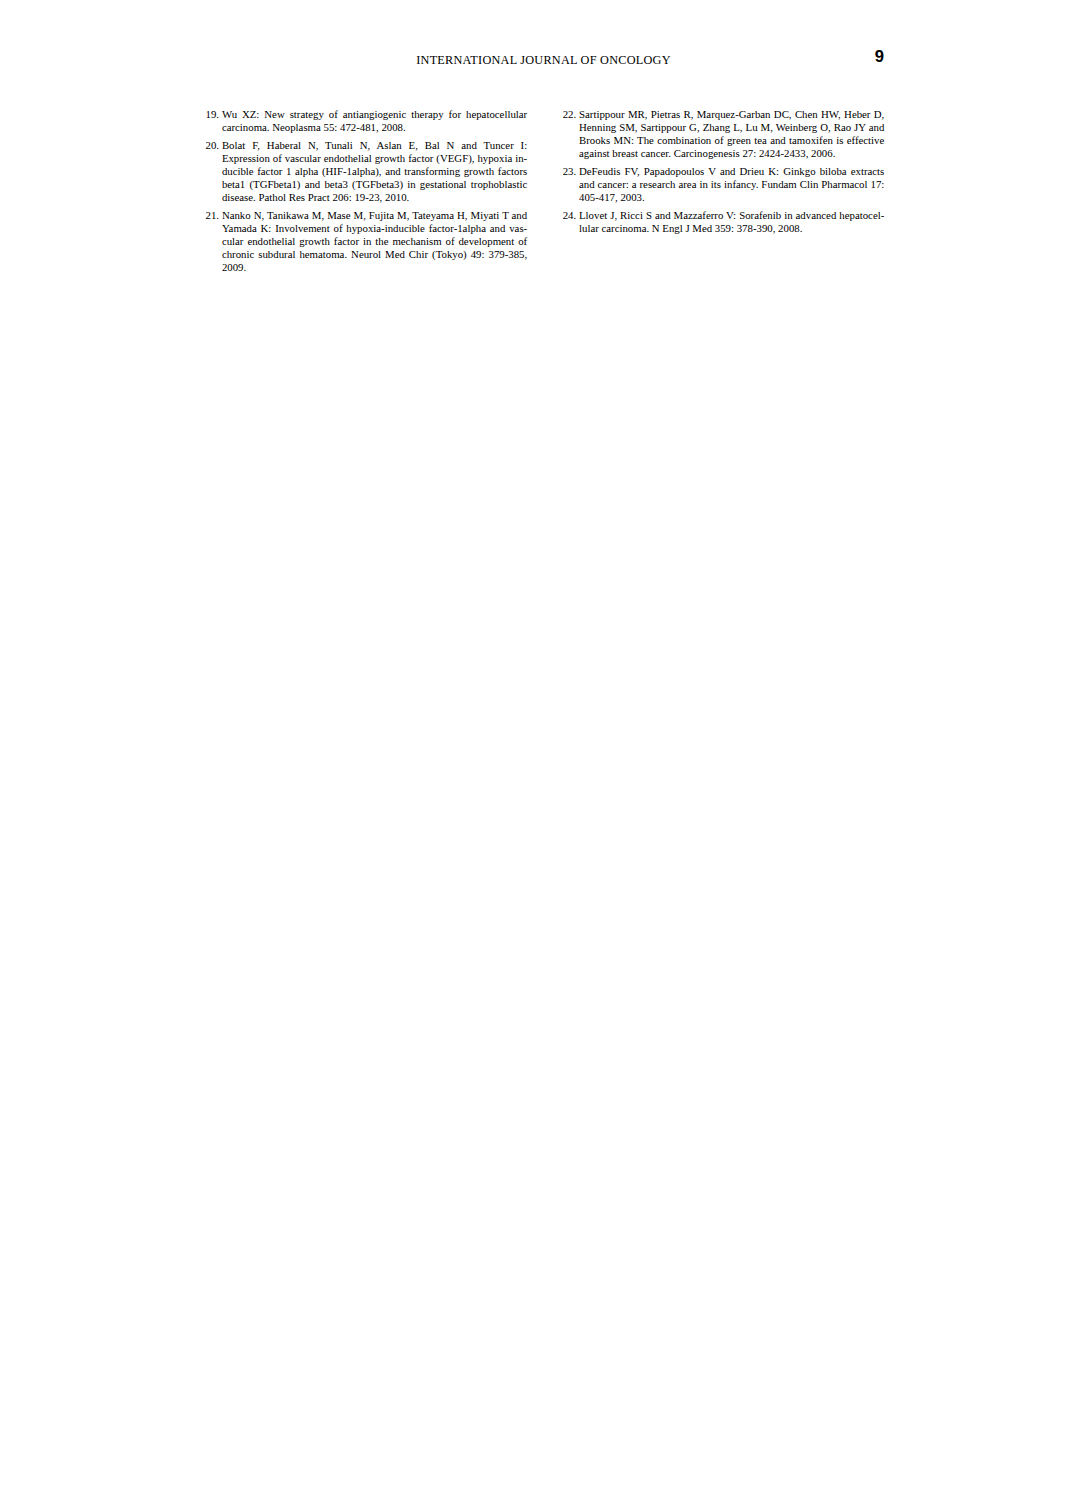INTERNATIONAL JOURNAL OF ONCOLOGY 9
19. Wu XZ: New strategy of antiangiogenic therapy for hepatocellular carcinoma. Neoplasma 55: 472-481, 2008.
20. Bolat F, Haberal N, Tunali N, Aslan E, Bal N and Tuncer I: Expression of vascular endothelial growth factor (VEGF), hypoxia inducible factor 1 alpha (HIF-1alpha), and transforming growth factors beta1 (TGFbeta1) and beta3 (TGFbeta3) in gestational trophoblastic disease. Pathol Res Pract 206: 19-23, 2010.
21. Nanko N, Tanikawa M, Mase M, Fujita M, Tateyama H, Miyati T and Yamada K: Involvement of hypoxia-inducible factor-1alpha and vascular endothelial growth factor in the mechanism of development of chronic subdural hematoma. Neurol Med Chir (Tokyo) 49: 379-385, 2009.
22. Sartippour MR, Pietras R, Marquez-Garban DC, Chen HW, Heber D, Henning SM, Sartippour G, Zhang L, Lu M, Weinberg O, Rao JY and Brooks MN: The combination of green tea and tamoxifen is effective against breast cancer. Carcinogenesis 27: 2424-2433, 2006.
23. DeFeudis FV, Papadopoulos V and Drieu K: Ginkgo biloba extracts and cancer: a research area in its infancy. Fundam Clin Pharmacol 17: 405-417, 2003.
24. Llovet J, Ricci S and Mazzaferro V: Sorafenib in advanced hepatocellular carcinoma. N Engl J Med 359: 378-390, 2008.